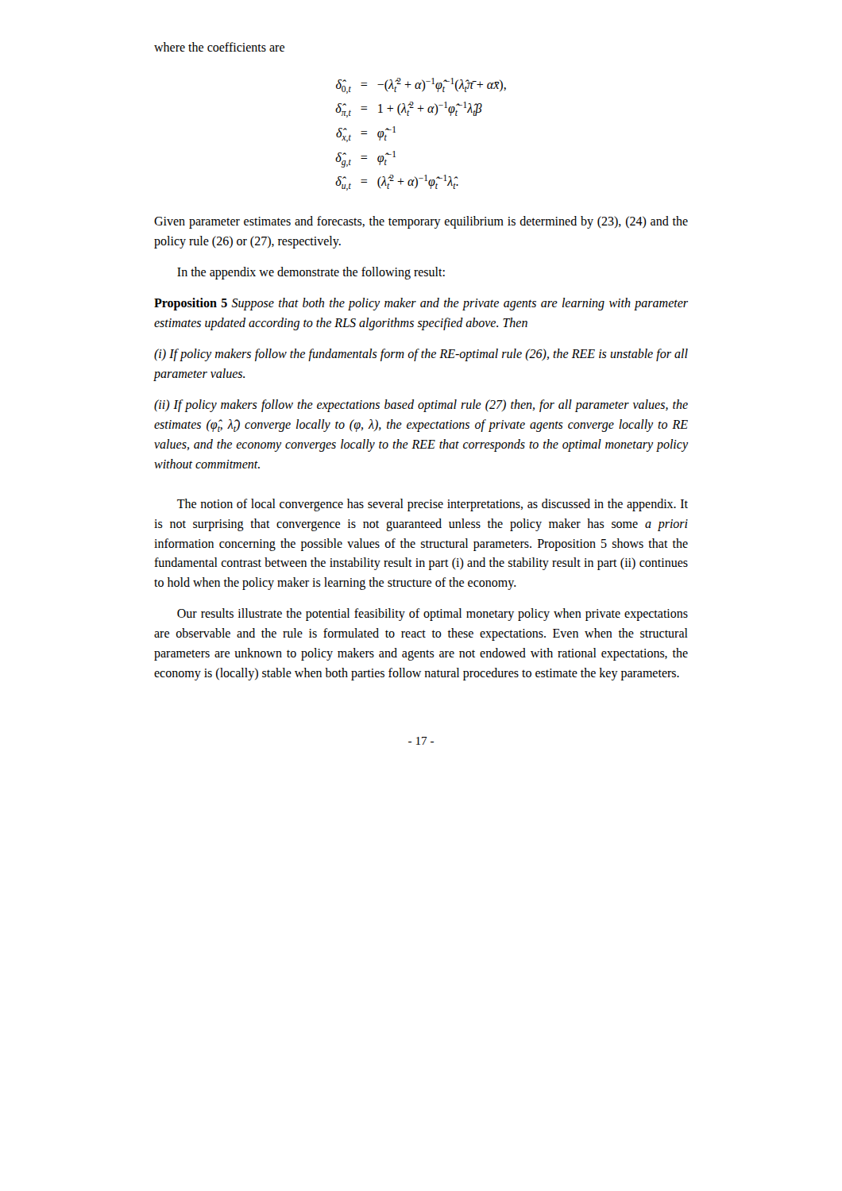where the coefficients are
| δ̂ 0, t | = | −( λ̂ t 2 + α ) −1 φ̂ t −1 ( λ̂ t π̄ + αx̄ ), |
| δ̂ π , t | = | 1 + ( λ̂ t 2 + α ) −1 φ̂ t −1 λ̂ t β |
| δ̂ x , t | = | φ̂ t −1 |
| δ̂ g , t | = | φ̂ t −1 |
| δ̂ u , t | = | ( λ̂ t 2 + α ) −1 φ̂ t −1 λ̂ t . |
Given parameter estimates and forecasts, the temporary equilibrium is determined by (23), (24) and the policy rule (26) or (27), respectively.
In the appendix we demonstrate the following result:
Proposition 5 Suppose that both the policy maker and the private agents are learning with parameter estimates updated according to the RLS algorithms specified above. Then
(i) If policy makers follow the fundamentals form of the RE-optimal rule (26), the REE is unstable for all parameter values.
(ii) If policy makers follow the expectations based optimal rule (27) then, for all parameter values, the estimates (φ̂t, λ̂t) converge locally to (φ, λ), the expectations of private agents converge locally to RE values, and the economy converges locally to the REE that corresponds to the optimal monetary policy without commitment.
The notion of local convergence has several precise interpretations, as discussed in the appendix. It is not surprising that convergence is not guaranteed unless the policy maker has some a priori information concerning the possible values of the structural parameters. Proposition 5 shows that the fundamental contrast between the instability result in part (i) and the stability result in part (ii) continues to hold when the policy maker is learning the structure of the economy.
Our results illustrate the potential feasibility of optimal monetary policy when private expectations are observable and the rule is formulated to react to these expectations. Even when the structural parameters are unknown to policy makers and agents are not endowed with rational expectations, the economy is (locally) stable when both parties follow natural procedures to estimate the key parameters.
- 17 -